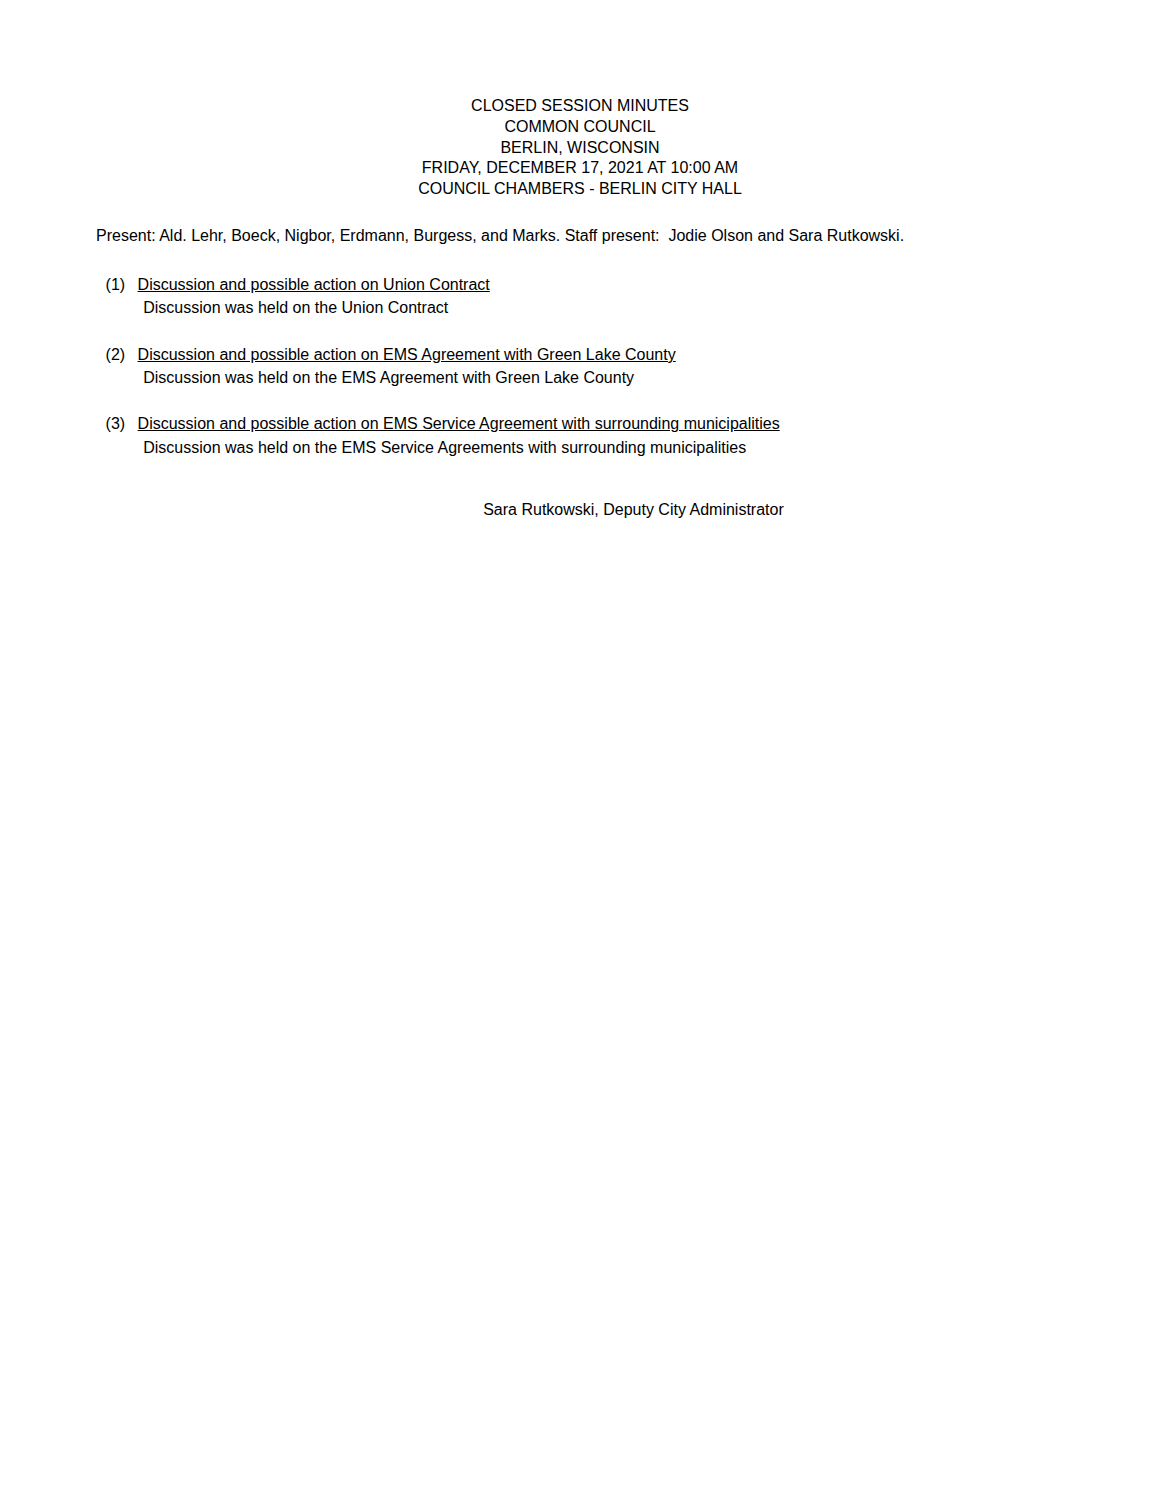CLOSED SESSION MINUTES
COMMON COUNCIL
BERLIN, WISCONSIN
FRIDAY, DECEMBER 17, 2021 AT 10:00 AM
COUNCIL CHAMBERS - BERLIN CITY HALL
Present: Ald. Lehr, Boeck, Nigbor, Erdmann, Burgess, and Marks. Staff present: Jodie Olson and Sara Rutkowski.
(1) Discussion and possible action on Union Contract Discussion was held on the Union Contract
(2) Discussion and possible action on EMS Agreement with Green Lake County Discussion was held on the EMS Agreement with Green Lake County
(3) Discussion and possible action on EMS Service Agreement with surrounding municipalities Discussion was held on the EMS Service Agreements with surrounding municipalities
Sara Rutkowski, Deputy City Administrator